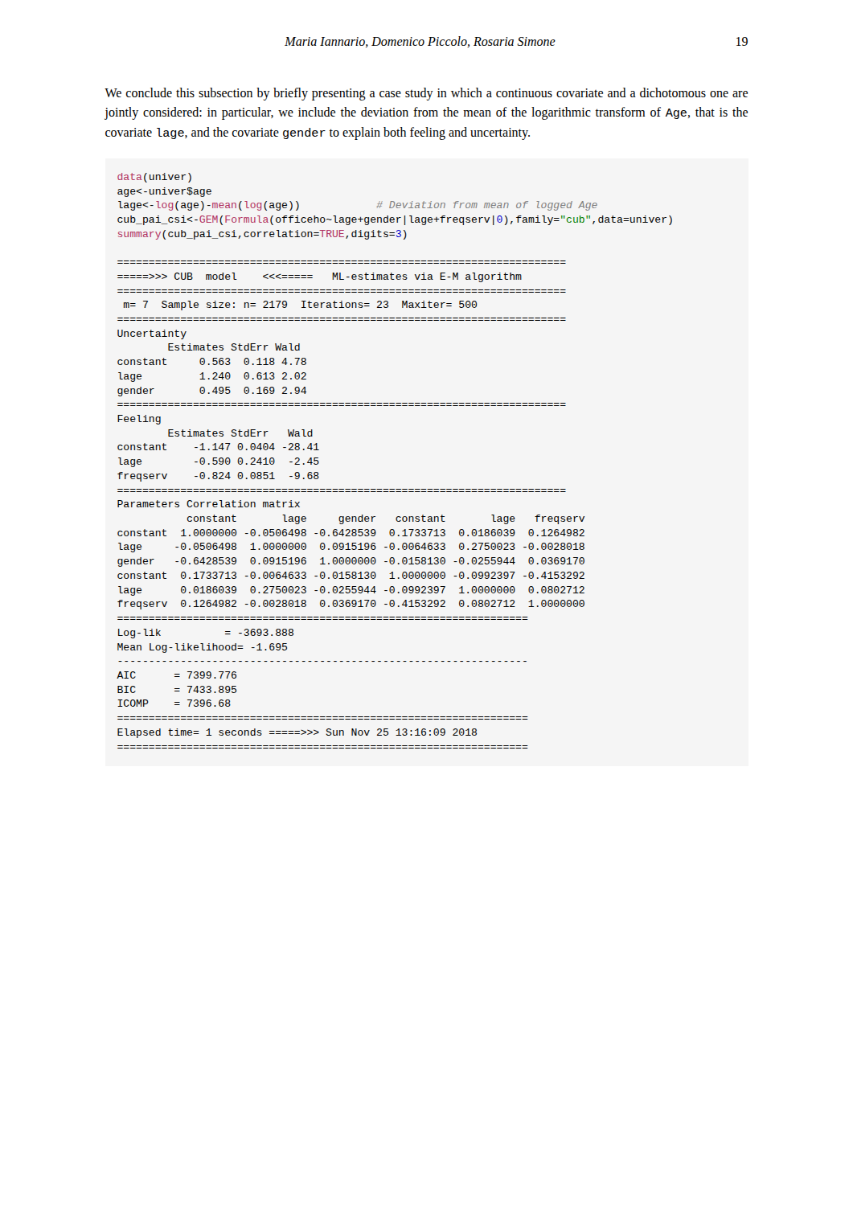Maria Iannario, Domenico Piccolo, Rosaria Simone
19
We conclude this subsection by briefly presenting a case study in which a continuous covariate and a dichotomous one are jointly considered: in particular, we include the deviation from the mean of the logarithmic transform of Age, that is the covariate lage, and the covariate gender to explain both feeling and uncertainty.
data(univer)
age<-univer$age
lage<-log(age)-mean(log(age))            # Deviation from mean of logged Age
cub_pai_csi<-GEM(Formula(officeho~lage+gender|lage+freqserv|0),family="cub",data=univer)
summary(cub_pai_csi,correlation=TRUE,digits=3)

=======================================================================
=====>>> CUB  model    <<<=====   ML-estimates via E-M algorithm
=======================================================================
 m= 7  Sample size: n= 2179  Iterations= 23  Maxiter= 500
=======================================================================
Uncertainty
        Estimates StdErr Wald
constant     0.563  0.118 4.78
lage         1.240  0.613 2.02
gender       0.495  0.169 2.94
=======================================================================
Feeling
        Estimates StdErr   Wald
constant    -1.147 0.0404 -28.41
lage        -0.590 0.2410  -2.45
freqserv    -0.824 0.0851  -9.68
=======================================================================
Parameters Correlation matrix
           constant       lage     gender   constant       lage   freqserv
constant  1.0000000 -0.0506498 -0.6428539  0.1733713  0.0186039  0.1264982
lage     -0.0506498  1.0000000  0.0915196 -0.0064633  0.2750023 -0.0028018
gender   -0.6428539  0.0915196  1.0000000 -0.0158130 -0.0255944  0.0369170
constant  0.1733713 -0.0064633 -0.0158130  1.0000000 -0.0992397 -0.4153292
lage      0.0186039  0.2750023 -0.0255944 -0.0992397  1.0000000  0.0802712
freqserv  0.1264982 -0.0028018  0.0369170 -0.4153292  0.0802712  1.0000000
=================================================================
Log-lik          = -3693.888
Mean Log-likelihood= -1.695
-----------------------------------------------------------------
AIC      = 7399.776
BIC      = 7433.895
ICOMP    = 7396.68
=================================================================
Elapsed time= 1 seconds =====>>> Sun Nov 25 13:16:09 2018
=================================================================